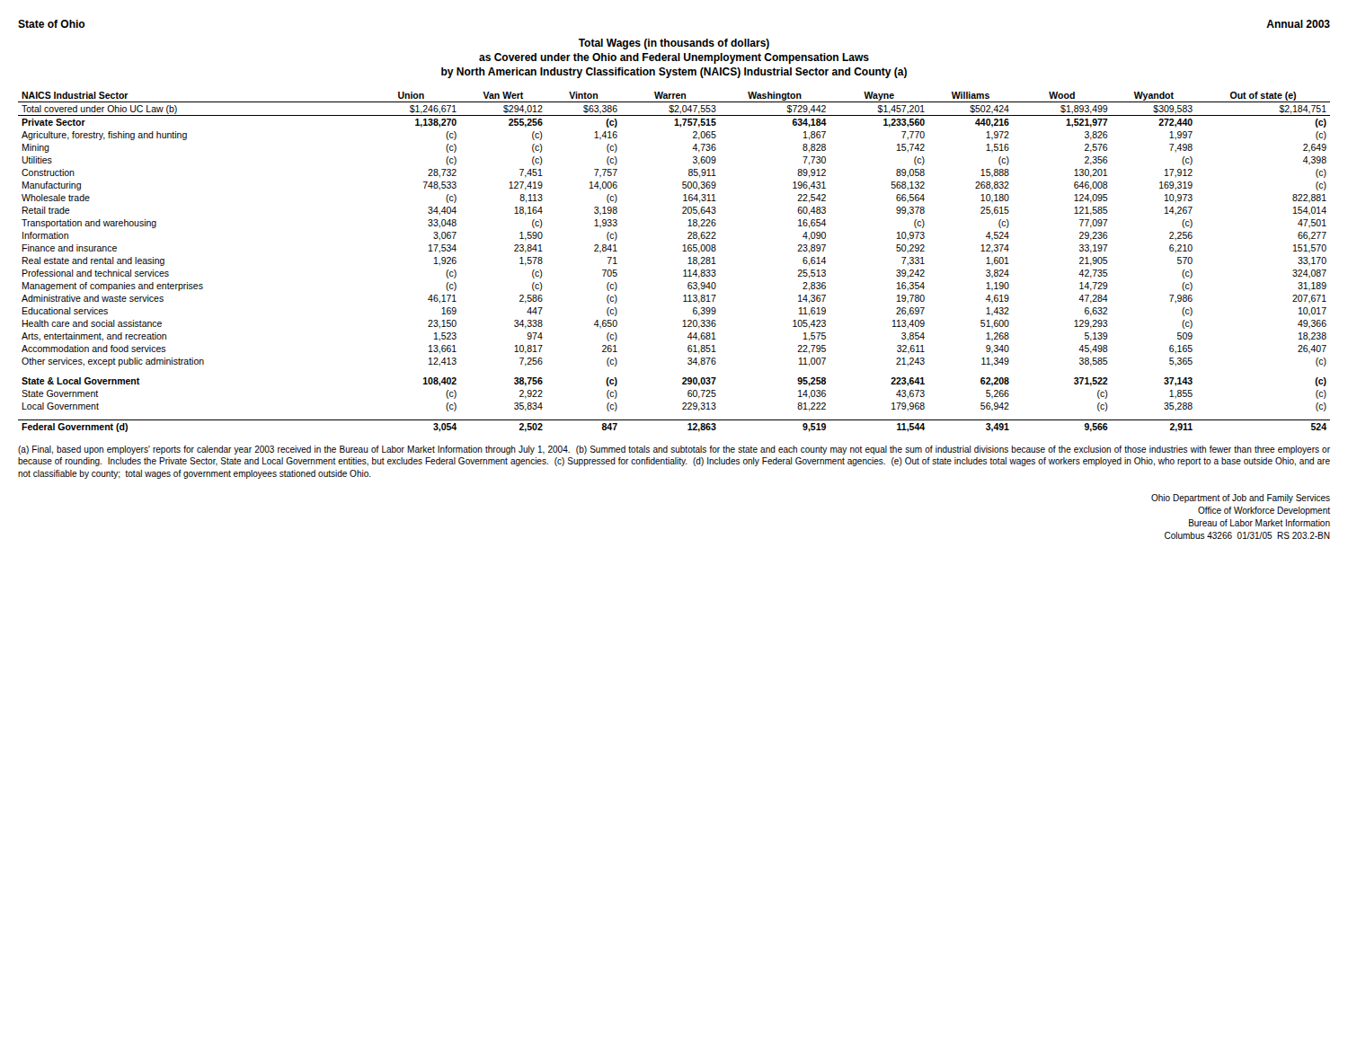State of Ohio
Annual 2003
Total Wages (in thousands of dollars)
as Covered under the Ohio and Federal Unemployment Compensation Laws
by North American Industry Classification System (NAICS) Industrial Sector and County (a)
| NAICS Industrial Sector | Union | Van Wert | Vinton | Warren | Washington | Wayne | Williams | Wood | Wyandot | Out of state (e) |
| --- | --- | --- | --- | --- | --- | --- | --- | --- | --- | --- |
| Total covered under Ohio UC Law (b) | $1,246,671 | $294,012 | $63,386 | $2,047,553 | $729,442 | $1,457,201 | $502,424 | $1,893,499 | $309,583 | $2,184,751 |
| Private Sector | 1,138,270 | 255,256 | (c) | 1,757,515 | 634,184 | 1,233,560 | 440,216 | 1,521,977 | 272,440 | (c) |
| Agriculture, forestry, fishing and hunting | (c) | (c) | 1,416 | 2,065 | 1,867 | 7,770 | 1,972 | 3,826 | 1,997 | (c) |
| Mining | (c) | (c) | (c) | 4,736 | 8,828 | 15,742 | 1,516 | 2,576 | 7,498 | 2,649 |
| Utilities | (c) | (c) | (c) | 3,609 | 7,730 | (c) | (c) | 2,356 | (c) | 4,398 |
| Construction | 28,732 | 7,451 | 7,757 | 85,911 | 89,912 | 89,058 | 15,888 | 130,201 | 17,912 | (c) |
| Manufacturing | 748,533 | 127,419 | 14,006 | 500,369 | 196,431 | 568,132 | 268,832 | 646,008 | 169,319 | (c) |
| Wholesale trade | (c) | 8,113 | (c) | 164,311 | 22,542 | 66,564 | 10,180 | 124,095 | 10,973 | 822,881 |
| Retail trade | 34,404 | 18,164 | 3,198 | 205,643 | 60,483 | 99,378 | 25,615 | 121,585 | 14,267 | 154,014 |
| Transportation and warehousing | 33,048 | (c) | 1,933 | 18,226 | 16,654 | (c) | (c) | 77,097 | (c) | 47,501 |
| Information | 3,067 | 1,590 | (c) | 28,622 | 4,090 | 10,973 | 4,524 | 29,236 | 2,256 | 66,277 |
| Finance and insurance | 17,534 | 23,841 | 2,841 | 165,008 | 23,897 | 50,292 | 12,374 | 33,197 | 6,210 | 151,570 |
| Real estate and rental and leasing | 1,926 | 1,578 | 71 | 18,281 | 6,614 | 7,331 | 1,601 | 21,905 | 570 | 33,170 |
| Professional and technical services | (c) | (c) | 705 | 114,833 | 25,513 | 39,242 | 3,824 | 42,735 | (c) | 324,087 |
| Management of companies and enterprises | (c) | (c) | (c) | 63,940 | 2,836 | 16,354 | 1,190 | 14,729 | (c) | 31,189 |
| Administrative and waste services | 46,171 | 2,586 | (c) | 113,817 | 14,367 | 19,780 | 4,619 | 47,284 | 7,986 | 207,671 |
| Educational services | 169 | 447 | (c) | 6,399 | 11,619 | 26,697 | 1,432 | 6,632 | (c) | 10,017 |
| Health care and social assistance | 23,150 | 34,338 | 4,650 | 120,336 | 105,423 | 113,409 | 51,600 | 129,293 | (c) | 49,366 |
| Arts, entertainment, and recreation | 1,523 | 974 | (c) | 44,681 | 1,575 | 3,854 | 1,268 | 5,139 | 509 | 18,238 |
| Accommodation and food services | 13,661 | 10,817 | 261 | 61,851 | 22,795 | 32,611 | 9,340 | 45,498 | 6,165 | 26,407 |
| Other services, except public administration | 12,413 | 7,256 | (c) | 34,876 | 11,007 | 21,243 | 11,349 | 38,585 | 5,365 | (c) |
| State & Local Government | 108,402 | 38,756 | (c) | 290,037 | 95,258 | 223,641 | 62,208 | 371,522 | 37,143 | (c) |
| State Government | (c) | 2,922 | (c) | 60,725 | 14,036 | 43,673 | 5,266 | (c) | 1,855 | (c) |
| Local Government | (c) | 35,834 | (c) | 229,313 | 81,222 | 179,968 | 56,942 | (c) | 35,288 | (c) |
| Federal Government (d) | 3,054 | 2,502 | 847 | 12,863 | 9,519 | 11,544 | 3,491 | 9,566 | 2,911 | 524 |
(a) Final, based upon employers' reports for calendar year 2003 received in the Bureau of Labor Market Information through July 1, 2004. (b) Summed totals and subtotals for the state and each county may not equal the sum of industrial divisions because of the exclusion of those industries with fewer than three employers or because of rounding. Includes the Private Sector, State and Local Government entities, but excludes Federal Government agencies. (c) Suppressed for confidentiality. (d) Includes only Federal Government agencies. (e) Out of state includes total wages of workers employed in Ohio, who report to a base outside Ohio, and are not classifiable by county; total wages of government employees stationed outside Ohio.
Ohio Department of Job and Family Services
Office of Workforce Development
Bureau of Labor Market Information
Columbus 43266 01/31/05 RS 203.2-BN